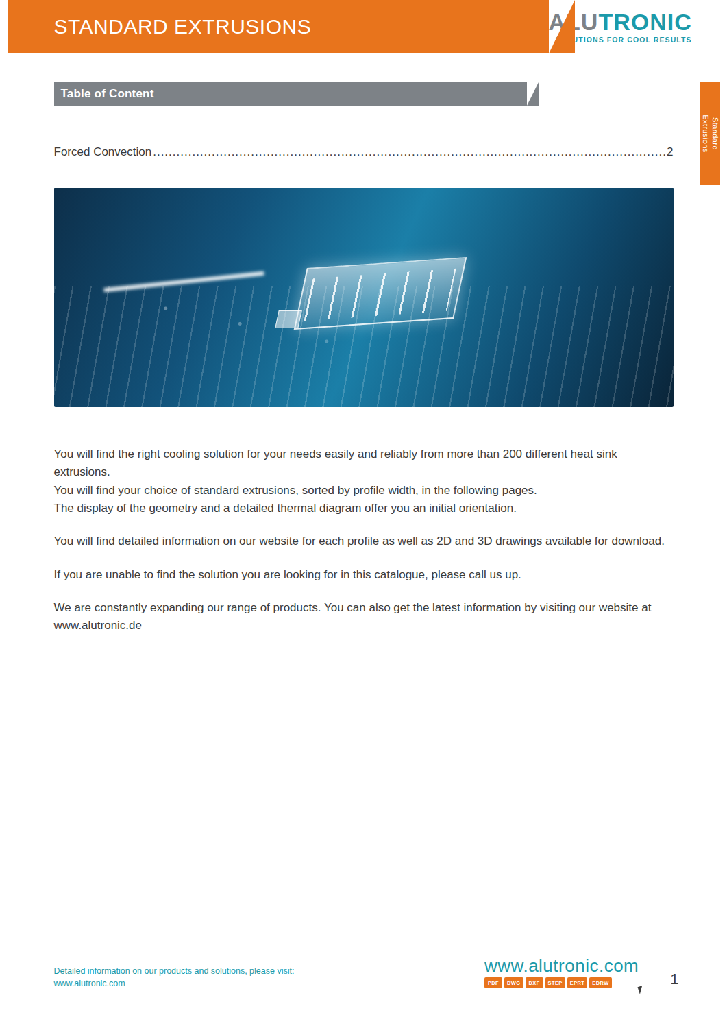Standard Extrusions
ALU TRONIC
Solutions for cool results
Standard
Extrusions
Table of Content
Forced Convection ................................................................................................................................................. 2
You will find the right cooling solution for your needs easily and reliably from more than 200 different heat sink extrusions.
You will find your choice of standard extrusions, sorted by profile width, in the following pages.
The display of the geometry and a detailed thermal diagram offer you an initial orientation.
You will find detailed information on our website for each profile as well as 2D and 3D drawings available for download.
If you are unable to find the solution you are looking for in this catalogue, please call us up.
We are constantly expanding our range of products. You can also get the latest information by visiting our website at www.alutronic.de
Detailed information on our products and solutions, please visit:
www.alutronic.com
www.alutronic.com
PDF DWG DXF STEP EPRT EDRW
1